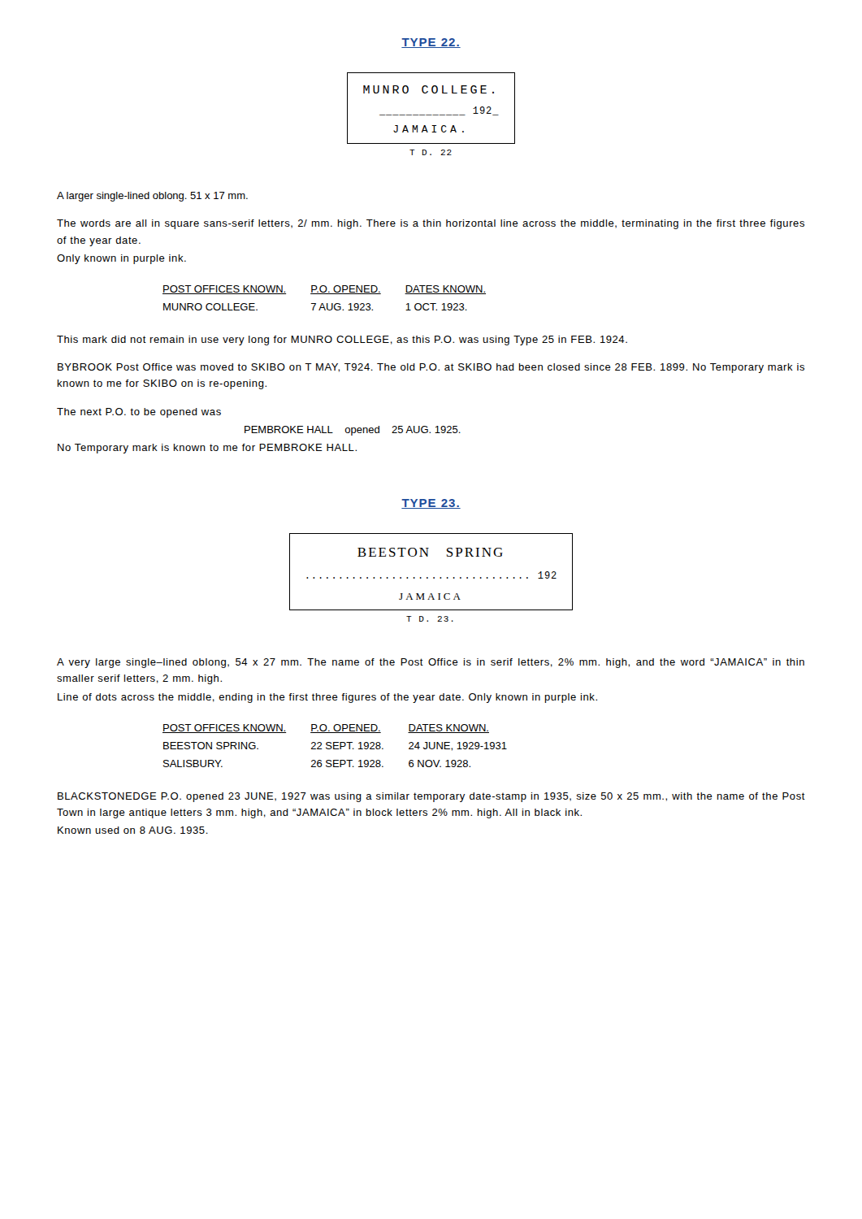TYPE 22.
MUNRO COLLEGE.
_____________ 192_
JAMAICA.
T D. 22
A larger single-lined oblong. 51 x 17 mm.
The words are all in square sans-serif letters, 2/ mm. high. There is a thin horizontal line across the middle, terminating in the first three figures of the year date.
Only known in purple ink.
| POST OFFICES KNOWN. | P.O. OPENED. | DATES KNOWN. |
| --- | --- | --- |
| MUNRO COLLEGE. | 7 AUG. 1923. | 1 OCT. 1923. |
This mark did not remain in use very long for MUNRO COLLEGE, as this P.O. was using Type 25 in FEB. 1924.
BYBROOK Post Office was moved to SKIBO on T MAY, T924. The old P.O. at SKIBO had been closed since 28 FEB. 1899. No Temporary mark is known to me for SKIBO on is re-opening.
The next P.O. to be opened was
PEMBROKE HALL opened 25 AUG. 1925.
No Temporary mark is known to me for PEMBROKE HALL.
TYPE 23.
BEESTON SPRING
.................................. 192
JAMAICA
T D. 23.
A very large single–lined oblong, 54 x 27 mm. The name of the Post Office is in serif letters, 2% mm. high, and the word “JAMAICA” in thin smaller serif letters, 2 mm. high.
Line of dots across the middle, ending in the first three figures of the year date. Only known in purple ink.
| POST OFFICES KNOWN. | P.O. OPENED. | DATES KNOWN. |
| --- | --- | --- |
| BEESTON SPRING. | 22 SEPT. 1928. | 24 JUNE, 1929-1931 |
| SALISBURY. | 26 SEPT. 1928. | 6 NOV. 1928. |
BLACKSTONEDGE P.O. opened 23 JUNE, 1927 was using a similar temporary date-stamp in 1935, size 50 x 25 mm., with the name of the Post Town in large antique letters 3 mm. high, and “JAMAICA” in block letters 2% mm. high. All in black ink.
Known used on 8 AUG. 1935.